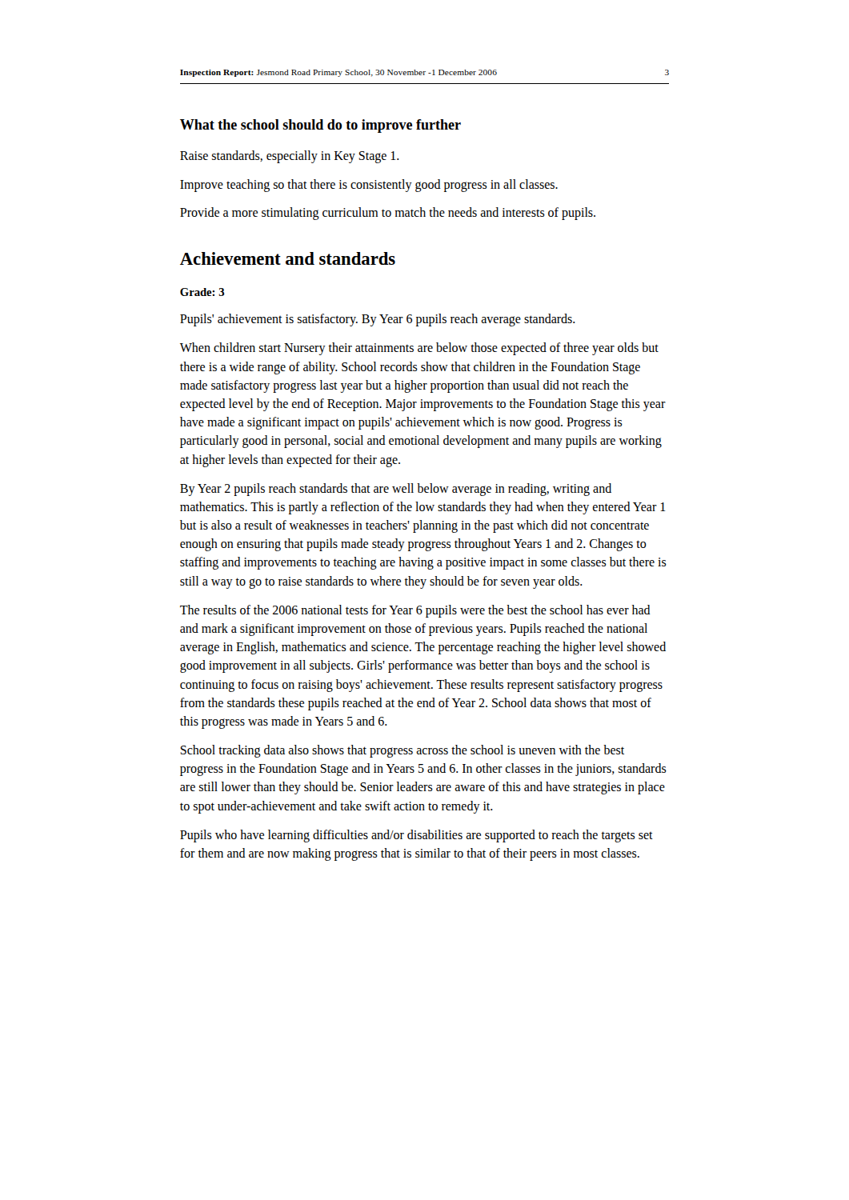Inspection Report: Jesmond Road Primary School, 30 November -1 December 2006
3
What the school should do to improve further
Raise standards, especially in Key Stage 1.
Improve teaching so that there is consistently good progress in all classes.
Provide a more stimulating curriculum to match the needs and interests of pupils.
Achievement and standards
Grade: 3
Pupils' achievement is satisfactory. By Year 6 pupils reach average standards.
When children start Nursery their attainments are below those expected of three year olds but there is a wide range of ability. School records show that children in the Foundation Stage made satisfactory progress last year but a higher proportion than usual did not reach the expected level by the end of Reception. Major improvements to the Foundation Stage this year have made a significant impact on pupils' achievement which is now good. Progress is particularly good in personal, social and emotional development and many pupils are working at higher levels than expected for their age.
By Year 2 pupils reach standards that are well below average in reading, writing and mathematics. This is partly a reflection of the low standards they had when they entered Year 1 but is also a result of weaknesses in teachers' planning in the past which did not concentrate enough on ensuring that pupils made steady progress throughout Years 1 and 2. Changes to staffing and improvements to teaching are having a positive impact in some classes but there is still a way to go to raise standards to where they should be for seven year olds.
The results of the 2006 national tests for Year 6 pupils were the best the school has ever had and mark a significant improvement on those of previous years. Pupils reached the national average in English, mathematics and science. The percentage reaching the higher level showed good improvement in all subjects. Girls' performance was better than boys and the school is continuing to focus on raising boys' achievement. These results represent satisfactory progress from the standards these pupils reached at the end of Year 2. School data shows that most of this progress was made in Years 5 and 6.
School tracking data also shows that progress across the school is uneven with the best progress in the Foundation Stage and in Years 5 and 6. In other classes in the juniors, standards are still lower than they should be. Senior leaders are aware of this and have strategies in place to spot under-achievement and take swift action to remedy it.
Pupils who have learning difficulties and/or disabilities are supported to reach the targets set for them and are now making progress that is similar to that of their peers in most classes.